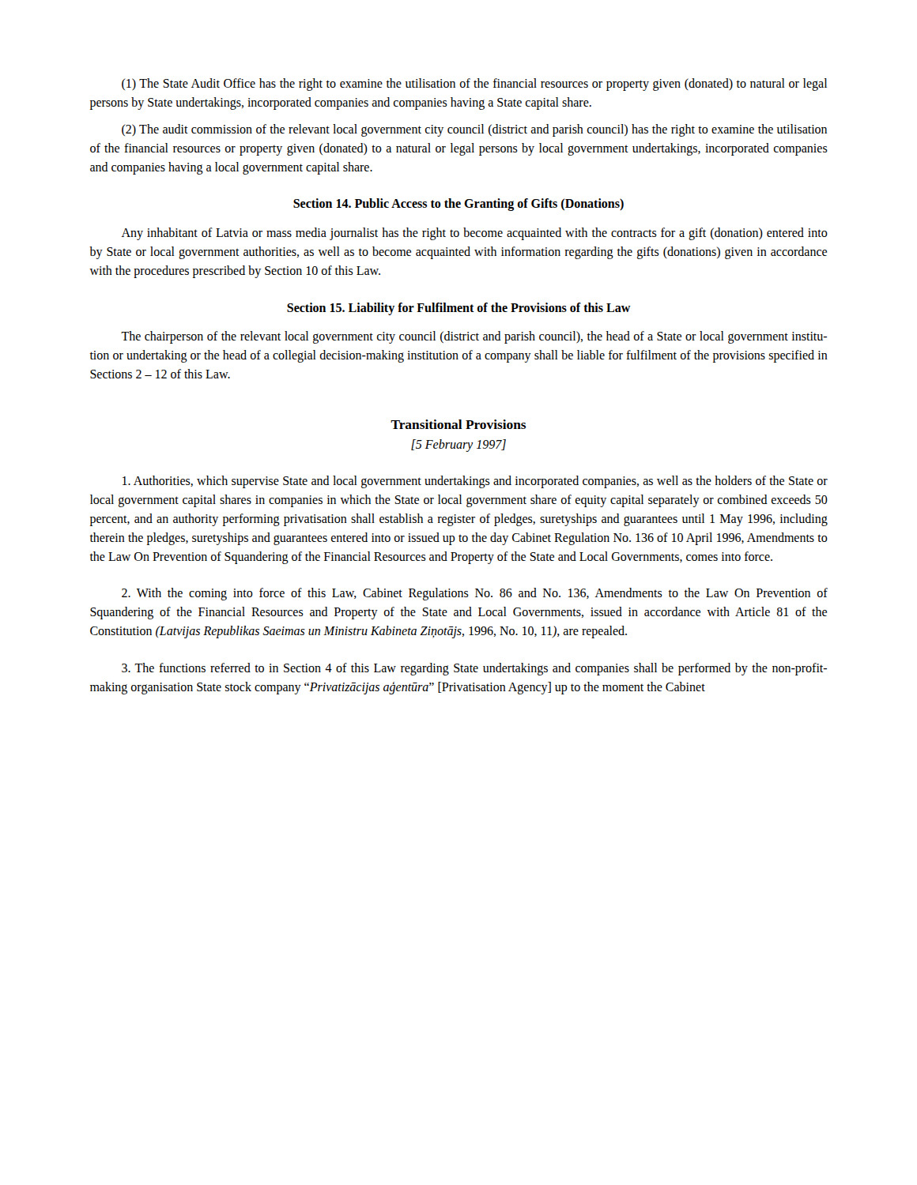(1) The State Audit Office has the right to examine the utilisation of the financial resources or property given (donated) to natural or legal persons by State undertakings, incorporated companies and companies having a State capital share.
(2) The audit commission of the relevant local government city council (district and parish council) has the right to examine the utilisation of the financial resources or property given (donated) to a natural or legal persons by local government undertakings, incorporated companies and companies having a local government capital share.
Section 14. Public Access to the Granting of Gifts (Donations)
Any inhabitant of Latvia or mass media journalist has the right to become acquainted with the contracts for a gift (donation) entered into by State or local government authorities, as well as to become acquainted with information regarding the gifts (donations) given in accordance with the procedures prescribed by Section 10 of this Law.
Section 15. Liability for Fulfilment of the Provisions of this Law
The chairperson of the relevant local government city council (district and parish council), the head of a State or local government institution or undertaking or the head of a collegial decision-making institution of a company shall be liable for fulfilment of the provisions specified in Sections 2 – 12 of this Law.
Transitional Provisions
[5 February 1997]
1. Authorities, which supervise State and local government undertakings and incorporated companies, as well as the holders of the State or local government capital shares in companies in which the State or local government share of equity capital separately or combined exceeds 50 percent, and an authority performing privatisation shall establish a register of pledges, suretyships and guarantees until 1 May 1996, including therein the pledges, suretyships and guarantees entered into or issued up to the day Cabinet Regulation No. 136 of 10 April 1996, Amendments to the Law On Prevention of Squandering of the Financial Resources and Property of the State and Local Governments, comes into force.
2. With the coming into force of this Law, Cabinet Regulations No. 86 and No. 136, Amendments to the Law On Prevention of Squandering of the Financial Resources and Property of the State and Local Governments, issued in accordance with Article 81 of the Constitution (Latvijas Republikas Saeimas un Ministru Kabineta Ziņotājs, 1996, No. 10, 11), are repealed.
3. The functions referred to in Section 4 of this Law regarding State undertakings and companies shall be performed by the non-profit-making organisation State stock company “Privatizācijas aģentūra” [Privatisation Agency] up to the moment the Cabinet